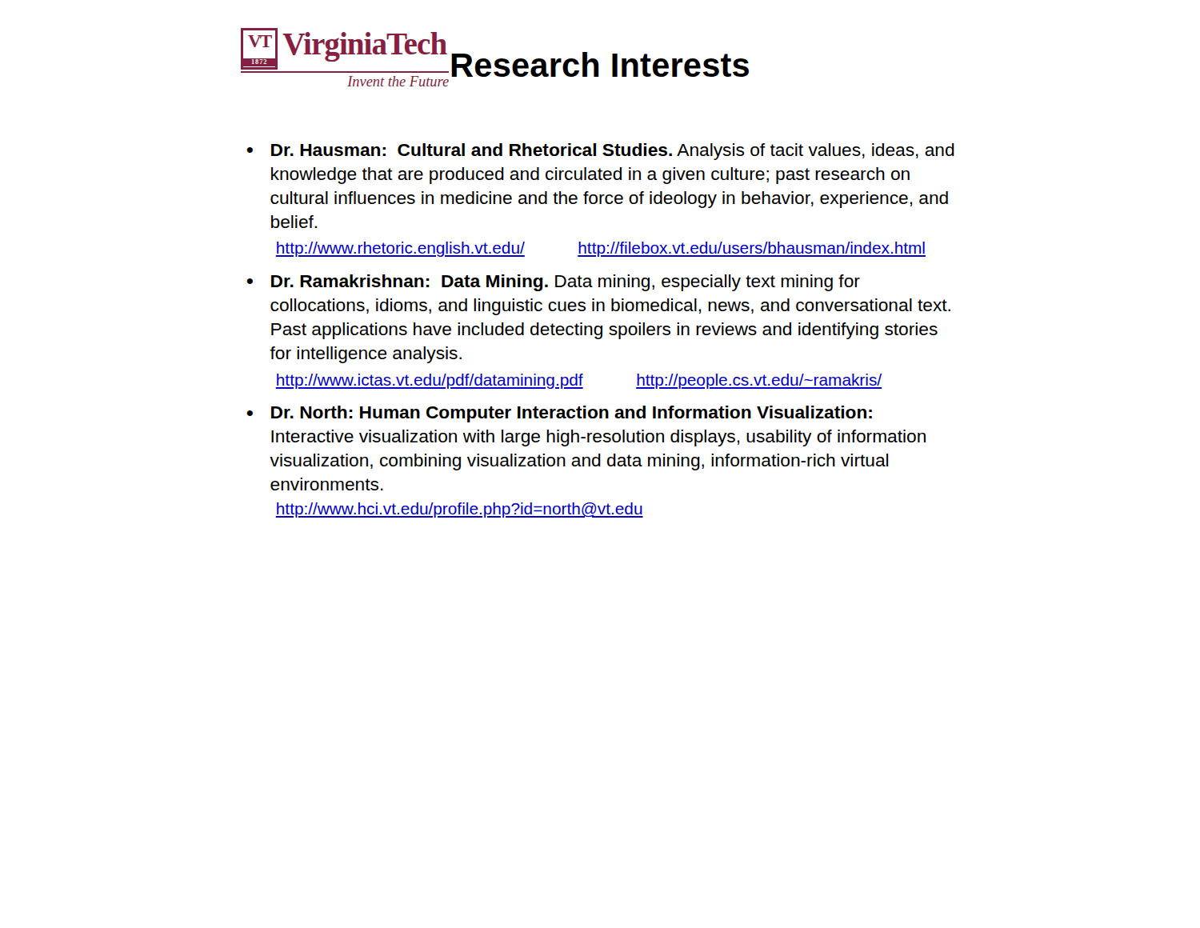VT 1872
VirginiaTech
Invent the Future
Research Interests
Dr. Hausman: Cultural and Rhetorical Studies. Analysis of tacit values, ideas, and knowledge that are produced and circulated in a given culture; past research on cultural influences in medicine and the force of ideology in behavior, experience, and belief.
http://www.rhetoric.english.vt.edu/ http://filebox.vt.edu/users/bhausman/index.html
Dr. Ramakrishnan: Data Mining. Data mining, especially text mining for collocations, idioms, and linguistic cues in biomedical, news, and conversational text. Past applications have included detecting spoilers in reviews and identifying stories for intelligence analysis.
http://www.ictas.vt.edu/pdf/datamining.pdf http://people.cs.vt.edu/~ramakris/
Dr. North: Human Computer Interaction and Information Visualization: Interactive visualization with large high-resolution displays, usability of information visualization, combining visualization and data mining, information-rich virtual environments.
http://www.hci.vt.edu/profile.php?id=north@vt.edu